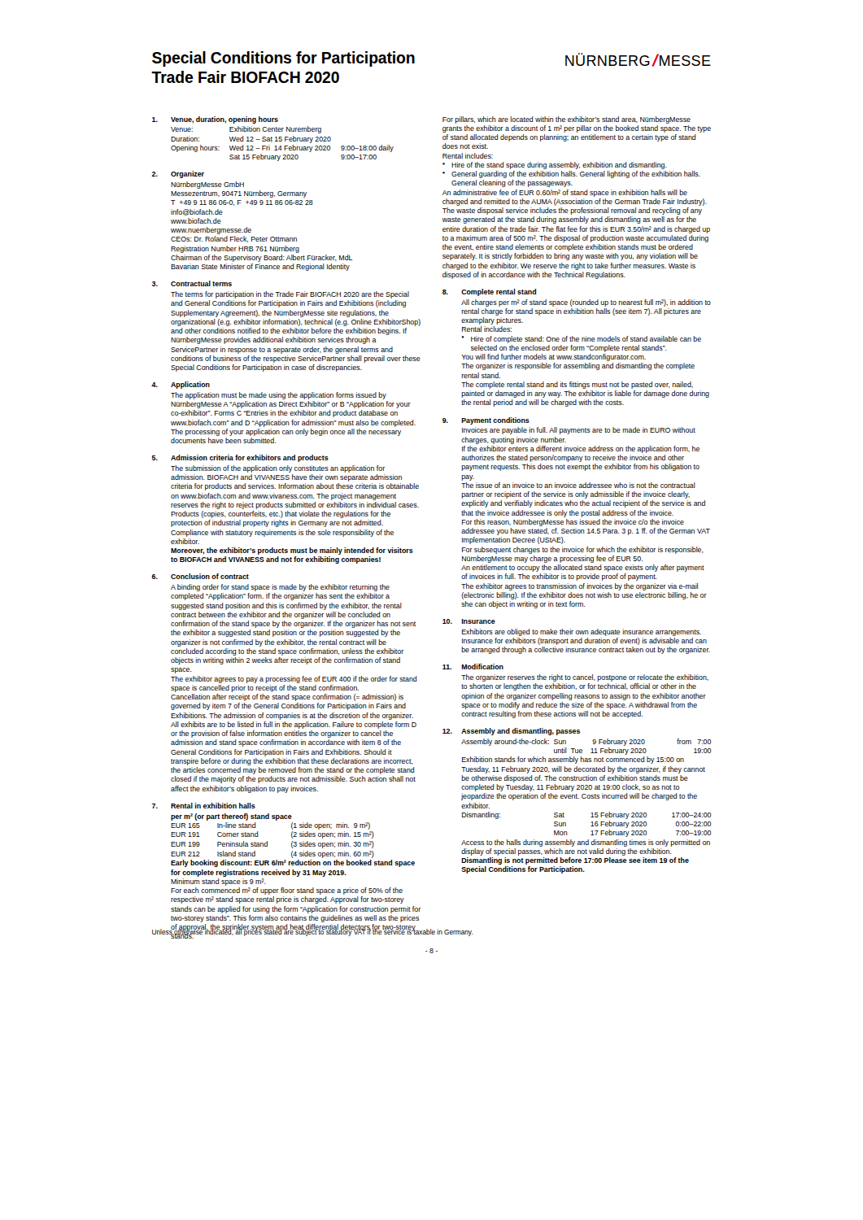Special Conditions for Participation
Trade Fair BIOFACH 2020
NÜRNBERG/MESSE
1.
Venue, duration, opening hours
Venue:
Exhibition Center Nuremberg
Duration:
Wed 12 – Sat 15 February 2020
Opening hours:
Wed 12 – Fri 14 February 2020
9:00–18:00 daily
Sat 15 February 2020
9:00–17:00
2.
Organizer
NürnbergMesse GmbH
Messezentrum, 90471 Nürnberg, Germany
T +49 9 11 86 06-0, F +49 9 11 86 06-82 28
info@biofach.de
www.biofach.de
www.nuernbergmesse.de
CEOs: Dr. Roland Fleck, Peter Ottmann
Registration Number HRB 761 Nürnberg
Chairman of the Supervisory Board: Albert Füracker, MdL
Bavarian State Minister of Finance and Regional Identity
3.
Contractual terms
The terms for participation in the Trade Fair BIOFACH 2020 are the Special and General Conditions for Participation in Fairs and Exhibitions (including Supplementary Agreement), the NürnbergMesse site regulations, the organizational (e.g. exhibitor information), technical (e.g. Online ExhibitorShop) and other conditions notified to the exhibitor before the exhibition begins. If NürnbergMesse provides additional exhibition services through a ServicePartner in response to a separate order, the general terms and conditions of business of the respective ServicePartner shall prevail over these Special Conditions for Participation in case of discrepancies.
4.
Application
The application must be made using the application forms issued by NürnbergMesse A “Application as Direct Exhibitor” or B “Application for your co-exhibitor”. Forms C “Entries in the exhibitor and product database on www.biofach.com” and D “Application for admission” must also be completed. The processing of your application can only begin once all the necessary documents have been submitted.
5.
Admission criteria for exhibitors and products
The submission of the application only constitutes an application for admission. BIOFACH and VIVANESS have their own separate admission criteria for products and services. Information about these criteria is obtainable on www.biofach.com and www.vivaness.com. The project management reserves the right to reject products submitted or exhibitors in individual cases. Products (copies, counterfeits, etc.) that violate the regulations for the protection of industrial property rights in Germany are not admitted. Compliance with statutory requirements is the sole responsibility of the exhibitor.
Moreover, the exhibitor’s products must be mainly intended for visitors to BIOFACH and VIVANESS and not for exhibiting companies!
6.
Conclusion of contract
A binding order for stand space is made by the exhibitor returning the completed “Application” form. If the organizer has sent the exhibitor a suggested stand position and this is confirmed by the exhibitor, the rental contract between the exhibitor and the organizer will be concluded on confirmation of the stand space by the organizer. If the organizer has not sent the exhibitor a suggested stand position or the position suggested by the organizer is not confirmed by the exhibitor, the rental contract will be concluded according to the stand space confirmation, unless the exhibitor objects in writing within 2 weeks after receipt of the confirmation of stand space.
The exhibitor agrees to pay a processing fee of EUR 400 if the order for stand space is cancelled prior to receipt of the stand confirmation.
Cancellation after receipt of the stand space confirmation (= admission) is governed by item 7 of the General Conditions for Participation in Fairs and Exhibitions. The admission of companies is at the discretion of the organizer. All exhibits are to be listed in full in the application. Failure to complete form D or the provision of false information entitles the organizer to cancel the admission and stand space confirmation in accordance with item 8 of the General Conditions for Participation in Fairs and Exhibitions. Should it transpire before or during the exhibition that these declarations are incorrect, the articles concerned may be removed from the stand or the complete stand closed if the majority of the products are not admissible. Such action shall not affect the exhibitor’s obligation to pay invoices.
7.
Rental in exhibition halls
per m² (or part thereof) stand space
| EUR 165 | In-line stand | (1 side open; min. 9 m²) |
| EUR 191 | Corner stand | (2 sides open; min. 15 m²) |
| EUR 199 | Peninsula stand | (3 sides open; min. 30 m²) |
| EUR 212 | Island stand | (4 sides open; min. 60 m²) |
Early booking discount: EUR 6/m² reduction on the booked stand space for complete registrations received by 31 May 2019.
Minimum stand space is 9 m².
For each commenced m² of upper floor stand space a price of 50% of the respective m² stand space rental price is charged. Approval for two-storey stands can be applied for using the form “Application for construction permit for two-storey stands”. This form also contains the guidelines as well as the prices of approval, the sprinkler system and heat differential detectors for two-storey stands.
For pillars, which are located within the exhibitor’s stand area, NürnbergMesse grants the exhibitor a discount of 1 m² per pillar on the booked stand space. The type of stand allocated depends on planning; an entitlement to a certain type of stand does not exist.
Rental includes:
Hire of the stand space during assembly, exhibition and dismantling.
General guarding of the exhibition halls. General lighting of the exhibition halls. General cleaning of the passageways.
An administrative fee of EUR 0.60/m² of stand space in exhibition halls will be charged and remitted to the AUMA (Association of the German Trade Fair Industry).
The waste disposal service includes the professional removal and recycling of any waste generated at the stand during assembly and dismantling as well as for the entire duration of the trade fair. The flat fee for this is EUR 3.50/m² and is charged up to a maximum area of 500 m². The disposal of production waste accumulated during the event, entire stand elements or complete exhibition stands must be ordered separately. It is strictly forbidden to bring any waste with you, any violation will be charged to the exhibitor. We reserve the right to take further measures. Waste is disposed of in accordance with the Technical Regulations.
8.
Complete rental stand
All charges per m² of stand space (rounded up to nearest full m²), in addition to rental charge for stand space in exhibition halls (see item 7). All pictures are examplary pictures.
Rental includes:
Hire of complete stand: One of the nine models of stand available can be selected on the enclosed order form “Complete rental stands”.
You will find further models at www.standconfigurator.com.
The organizer is responsible for assembling and dismantling the complete rental stand.
The complete rental stand and its fittings must not be pasted over, nailed, painted or damaged in any way. The exhibitor is liable for damage done during the rental period and will be charged with the costs.
9.
Payment conditions
Invoices are payable in full. All payments are to be made in EURO without charges, quoting invoice number.
If the exhibitor enters a different invoice address on the application form, he authorizes the stated person/company to receive the invoice and other payment requests. This does not exempt the exhibitor from his obligation to pay.
The issue of an invoice to an invoice addressee who is not the contractual partner or recipient of the service is only admissible if the invoice clearly, explicitly and verifiably indicates who the actual recipient of the service is and that the invoice addressee is only the postal address of the invoice.
For this reason, NürnbergMesse has issued the invoice c/o the invoice addressee you have stated, cf. Section 14.5 Para. 3 p. 1 ff. of the German VAT Implementation Decree (UStAE).
For subsequent changes to the invoice for which the exhibitor is responsible, NürnbergMesse may charge a processing fee of EUR 50.
An entitlement to occupy the allocated stand space exists only after payment of invoices in full. The exhibitor is to provide proof of payment.
The exhibitor agrees to transmission of invoices by the organizer via e-mail (electronic billing). If the exhibitor does not wish to use electronic billing, he or she can object in writing or in text form.
10.
Insurance
Exhibitors are obliged to make their own adequate insurance arrangements. Insurance for exhibitors (transport and duration of event) is advisable and can be arranged through a collective insurance contract taken out by the organizer.
11.
Modification
The organizer reserves the right to cancel, postpone or relocate the exhibition, to shorten or lengthen the exhibition, or for technical, official or other in the opinion of the organizer compelling reasons to assign to the exhibitor another space or to modify and reduce the size of the space. A withdrawal from the contract resulting from these actions will not be accepted.
12.
Assembly and dismantling, passes
| Assembly around-the-clock: | Sun | 9 February 2020 | from 7:00 |
| | until Tue | 11 February 2020 | 19:00 |
Exhibition stands for which assembly has not commenced by 15:00 on Tuesday, 11 February 2020, will be decorated by the organizer, if they cannot be otherwise disposed of. The construction of exhibition stands must be completed by Tuesday, 11 February 2020 at 19:00 clock, so as not to jeopardize the operation of the event. Costs incurred will be charged to the exhibitor.
| Dismantling: | Sat | 15 February 2020 | 17:00–24:00 |
| | Sun | 16 February 2020 | 0:00–22:00 |
| | Mon | 17 February 2020 | 7:00–19:00 |
Access to the halls during assembly and dismantling times is only permitted on display of special passes, which are not valid during the exhibition.
Dismantling is not permitted before 17:00 Please see item 19 of the Special Conditions for Participation.
Unless otherwise indicated, all prices stated are subject to statutory VAT if the service is taxable in Germany.
- 8 -